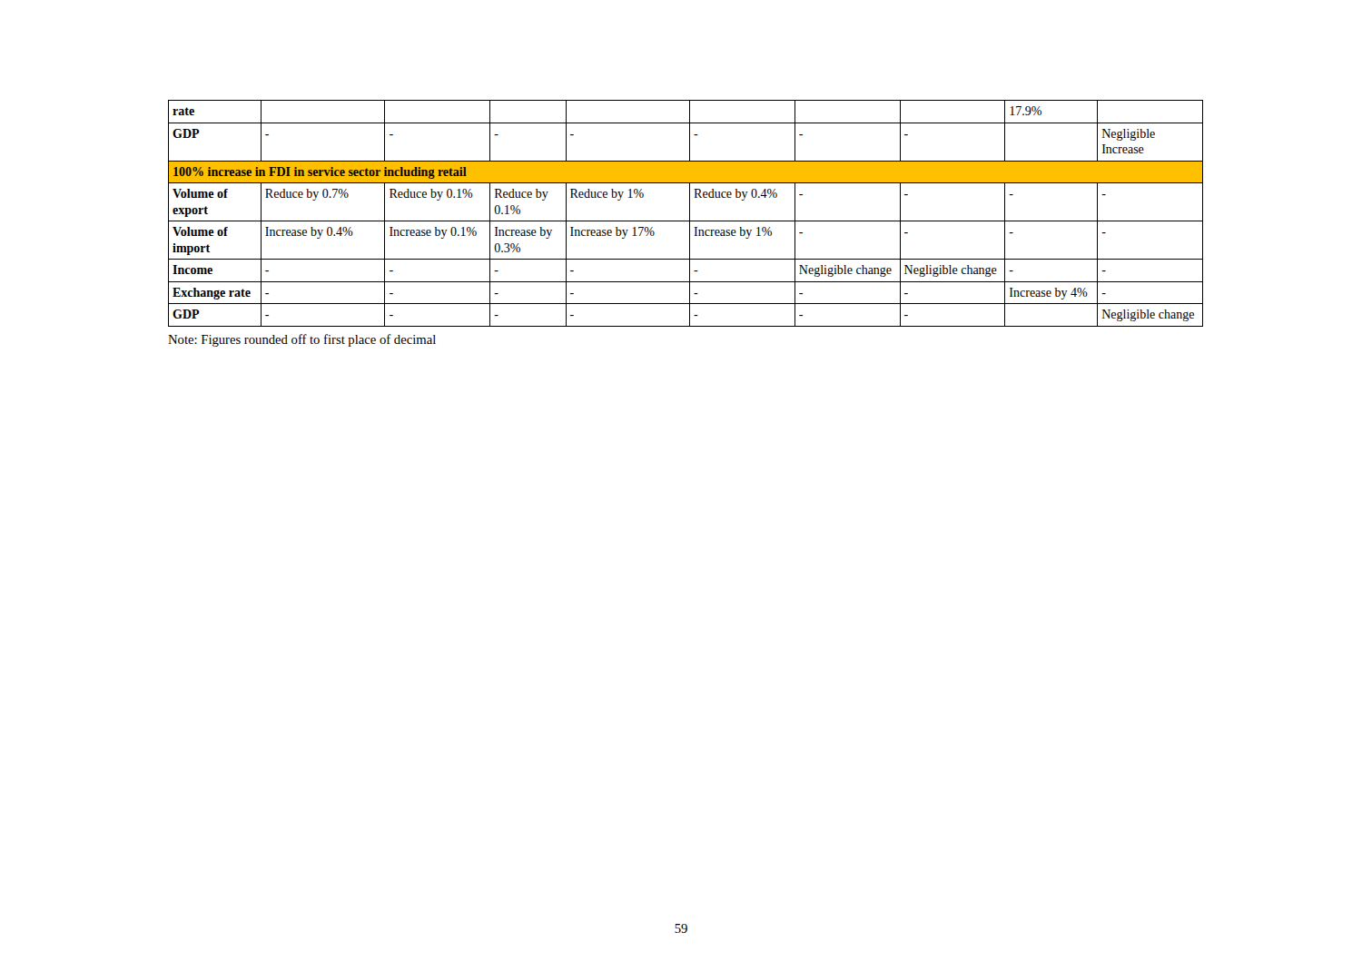| rate | | | | | | | | 17.9% | |
| GDP | - | - | - | - | - | - | - | | Negligible Increase |
| 100% increase in FDI in service sector including retail |
| Volume of export | Reduce by 0.7% | Reduce by 0.1% | Reduce by 0.1% | Reduce by 1% | Reduce by 0.4% | - | - | - | - |
| Volume of import | Increase by 0.4% | Increase by 0.1% | Increase by 0.3% | Increase by 17% | Increase by 1% | - | - | - | - |
| Income | - | - | - | - | - | Negligible change | Negligible change | - | - |
| Exchange rate | - | - | - | - | - | - | - | Increase by 4% | - |
| GDP | - | - | - | - | - | - | - | | Negligible change |
Note: Figures rounded off to first place of decimal
59